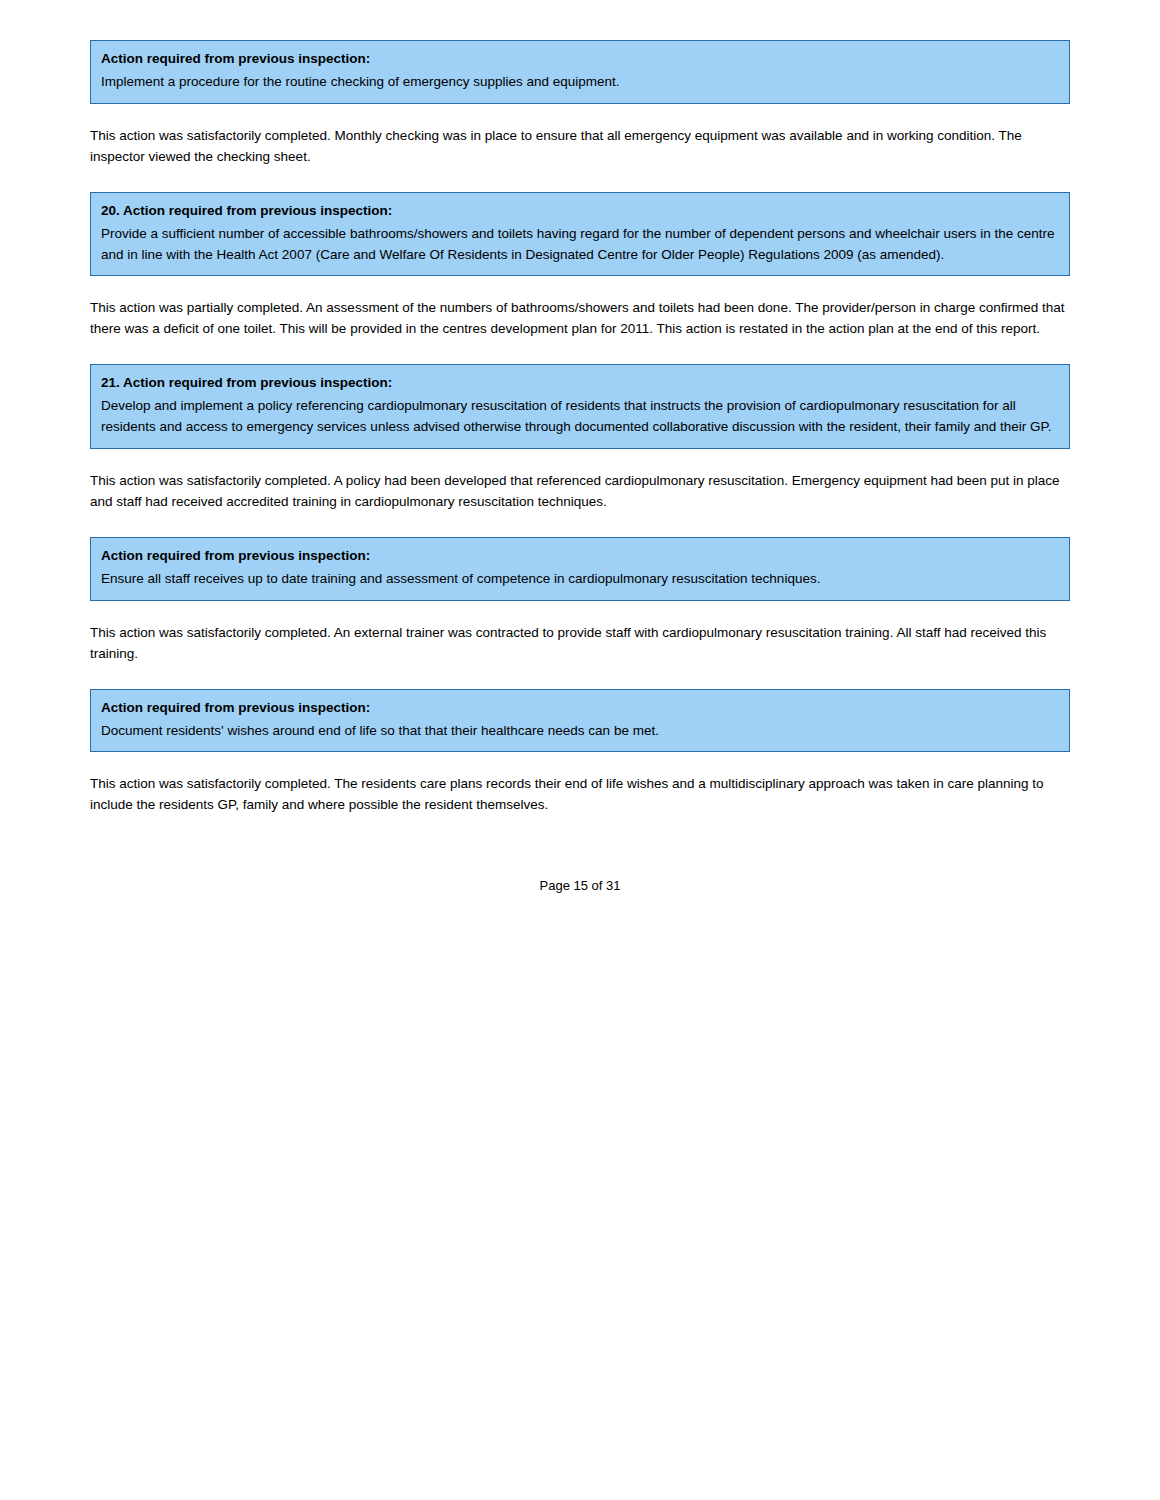Action required from previous inspection:
Implement a procedure for the routine checking of emergency supplies and equipment.
This action was satisfactorily completed. Monthly checking was in place to ensure that all emergency equipment was available and in working condition. The inspector viewed the checking sheet.
20. Action required from previous inspection:
Provide a sufficient number of accessible bathrooms/showers and toilets having regard for the number of dependent persons and wheelchair users in the centre and in line with the Health Act 2007 (Care and Welfare Of Residents in Designated Centre for Older People) Regulations 2009 (as amended).
This action was partially completed. An assessment of the numbers of bathrooms/showers and toilets had been done. The provider/person in charge confirmed that there was a deficit of one toilet. This will be provided in the centres development plan for 2011. This action is restated in the action plan at the end of this report.
21. Action required from previous inspection:
Develop and implement a policy referencing cardiopulmonary resuscitation of residents that instructs the provision of cardiopulmonary resuscitation for all residents and access to emergency services unless advised otherwise through documented collaborative discussion with the resident, their family and their GP.
This action was satisfactorily completed. A policy had been developed that referenced cardiopulmonary resuscitation. Emergency equipment had been put in place and staff had received accredited training in cardiopulmonary resuscitation techniques.
Action required from previous inspection:
Ensure all staff receives up to date training and assessment of competence in cardiopulmonary resuscitation techniques.
This action was satisfactorily completed. An external trainer was contracted to provide staff with cardiopulmonary resuscitation training. All staff had received this training.
Action required from previous inspection:
Document residents' wishes around end of life so that that their healthcare needs can be met.
This action was satisfactorily completed. The residents care plans records their end of life wishes and a multidisciplinary approach was taken in care planning to include the residents GP, family and where possible the resident themselves.
Page 15 of 31